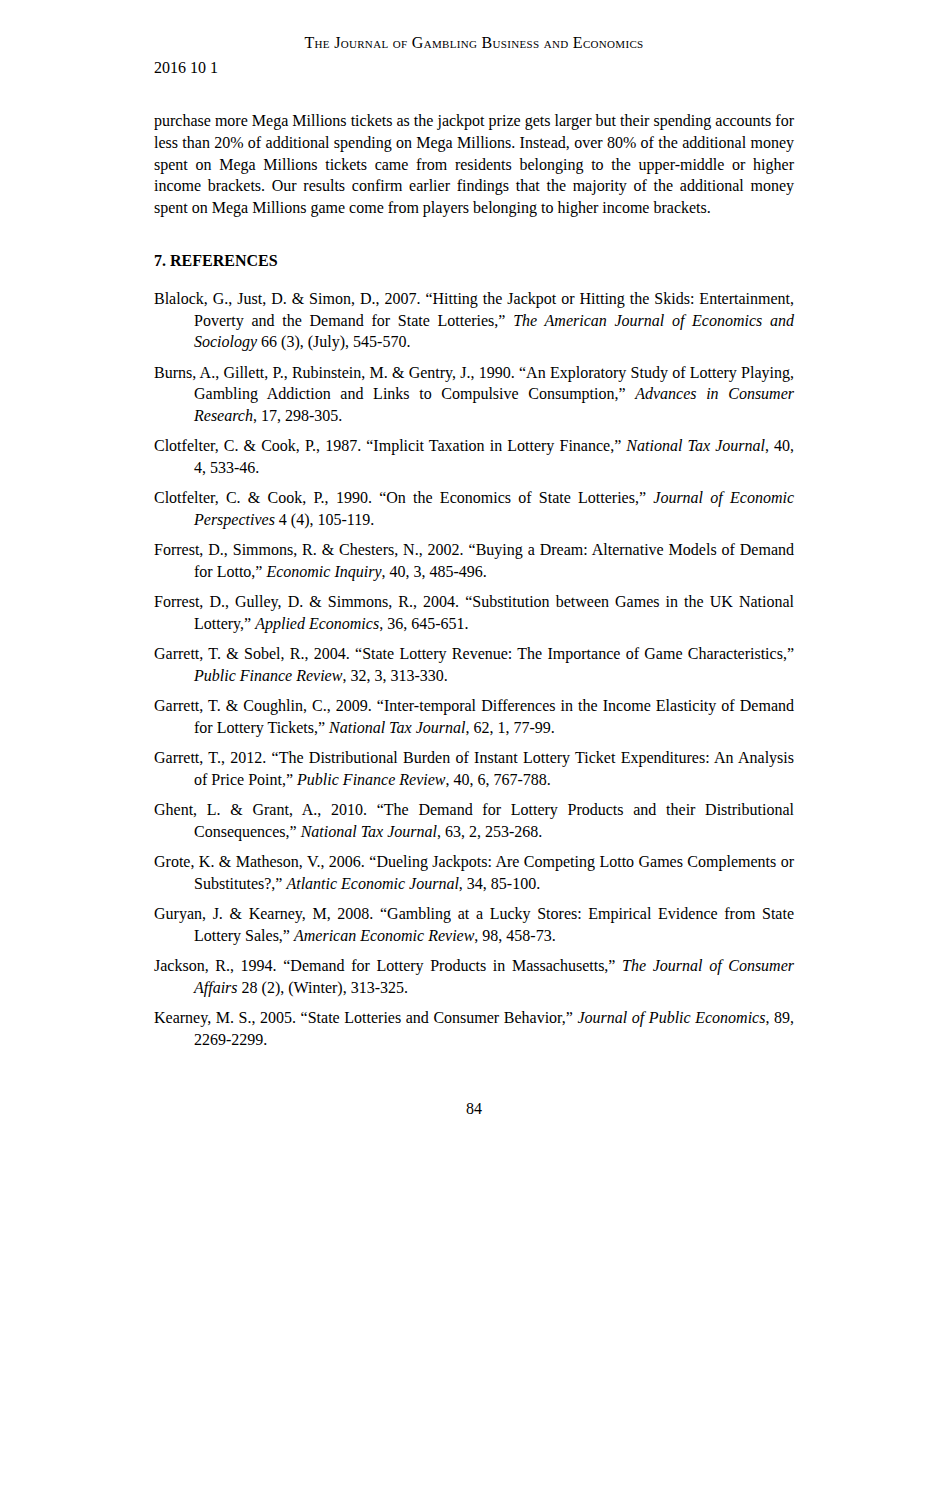The Journal of Gambling Business and Economics
2016 10 1
purchase more Mega Millions tickets as the jackpot prize gets larger but their spending accounts for less than 20% of additional spending on Mega Millions. Instead, over 80% of the additional money spent on Mega Millions tickets came from residents belonging to the upper-middle or higher income brackets. Our results confirm earlier findings that the majority of the additional money spent on Mega Millions game come from players belonging to higher income brackets.
7. REFERENCES
Blalock, G., Just, D. & Simon, D., 2007. “Hitting the Jackpot or Hitting the Skids: Entertainment, Poverty and the Demand for State Lotteries,” The American Journal of Economics and Sociology 66 (3), (July), 545-570.
Burns, A., Gillett, P., Rubinstein, M. & Gentry, J., 1990. “An Exploratory Study of Lottery Playing, Gambling Addiction and Links to Compulsive Consumption,” Advances in Consumer Research, 17, 298-305.
Clotfelter, C. & Cook, P., 1987. “Implicit Taxation in Lottery Finance,” National Tax Journal, 40, 4, 533-46.
Clotfelter, C. & Cook, P., 1990. “On the Economics of State Lotteries,” Journal of Economic Perspectives 4 (4), 105-119.
Forrest, D., Simmons, R. & Chesters, N., 2002. “Buying a Dream: Alternative Models of Demand for Lotto,” Economic Inquiry, 40, 3, 485-496.
Forrest, D., Gulley, D. & Simmons, R., 2004. “Substitution between Games in the UK National Lottery,” Applied Economics, 36, 645-651.
Garrett, T. & Sobel, R., 2004. “State Lottery Revenue: The Importance of Game Characteristics,” Public Finance Review, 32, 3, 313-330.
Garrett, T. & Coughlin, C., 2009. “Inter-temporal Differences in the Income Elasticity of Demand for Lottery Tickets,” National Tax Journal, 62, 1, 77-99.
Garrett, T., 2012. “The Distributional Burden of Instant Lottery Ticket Expenditures: An Analysis of Price Point,” Public Finance Review, 40, 6, 767-788.
Ghent, L. & Grant, A., 2010. “The Demand for Lottery Products and their Distributional Consequences,” National Tax Journal, 63, 2, 253-268.
Grote, K. & Matheson, V., 2006. “Dueling Jackpots: Are Competing Lotto Games Complements or Substitutes?,” Atlantic Economic Journal, 34, 85-100.
Guryan, J. & Kearney, M, 2008. “Gambling at a Lucky Stores: Empirical Evidence from State Lottery Sales,” American Economic Review, 98, 458-73.
Jackson, R., 1994. “Demand for Lottery Products in Massachusetts,” The Journal of Consumer Affairs 28 (2), (Winter), 313-325.
Kearney, M. S., 2005. “State Lotteries and Consumer Behavior,” Journal of Public Economics, 89, 2269-2299.
84